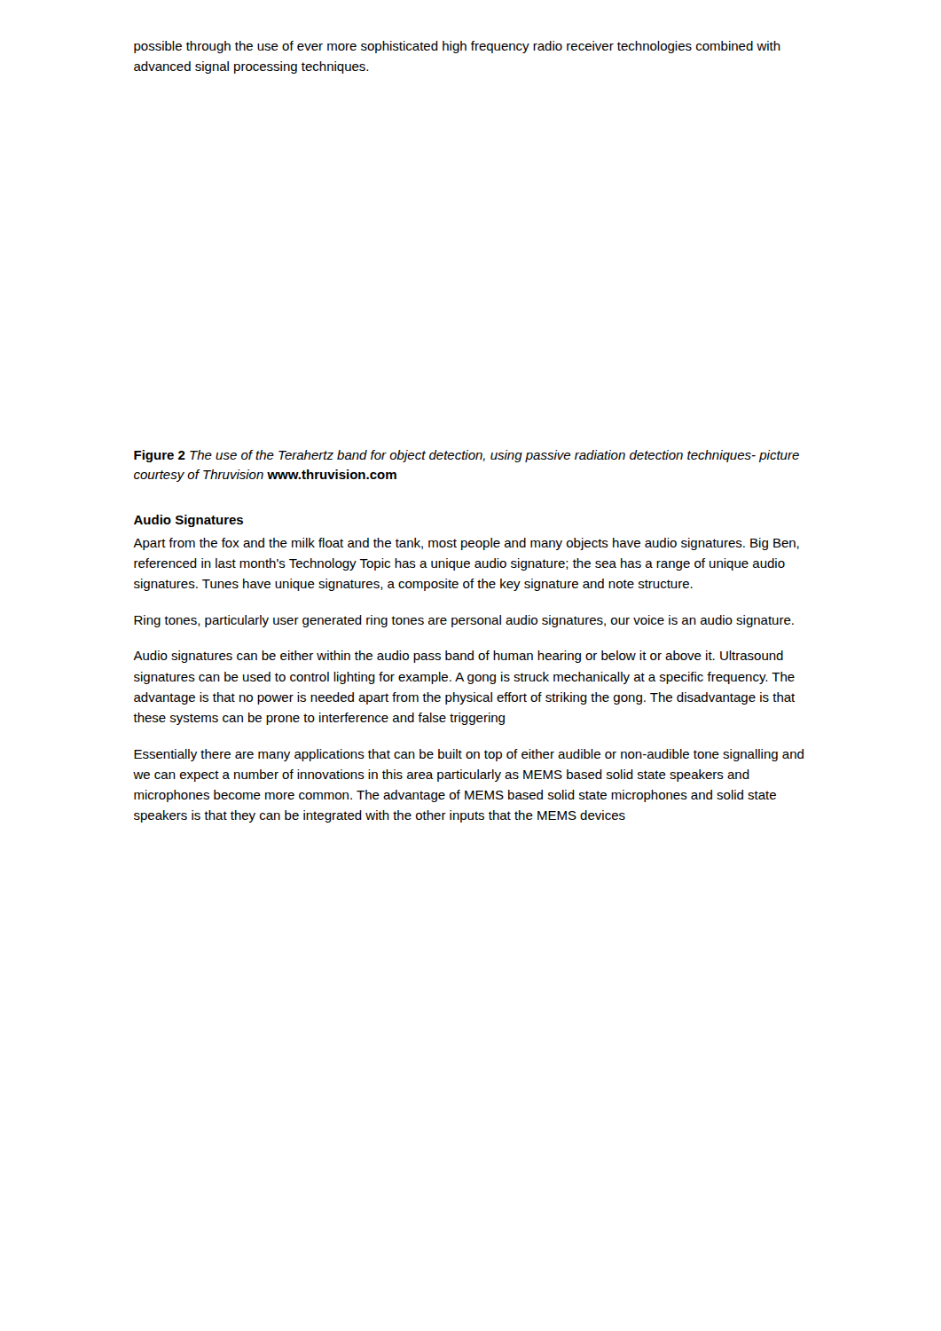possible through the use of ever more sophisticated high frequency radio receiver technologies combined with advanced signal processing techniques.
Figure 2 The use of the Terahertz band for object detection, using passive radiation detection techniques- picture courtesy of Thruvision www.thruvision.com
Audio Signatures
Apart from the fox and the milk float and the tank, most people and many objects have audio signatures. Big Ben, referenced in last month's Technology Topic has a unique audio signature; the sea has a range of unique audio signatures. Tunes have unique signatures, a composite of the key signature and note structure.
Ring tones, particularly user generated ring tones are personal audio signatures, our voice is an audio signature.
Audio signatures can be either within the audio pass band of human hearing or below it or above it. Ultrasound signatures can be used to control lighting for example. A gong is struck mechanically at a specific frequency. The advantage is that no power is needed apart from the physical effort of striking the gong. The disadvantage is that these systems can be prone to interference and false triggering
Essentially there are many applications that can be built on top of either audible or non-audible tone signalling and we can expect a number of innovations in this area particularly as MEMS based solid state speakers and microphones become more common. The advantage of MEMS based solid state microphones and solid state speakers is that they can be integrated with the other inputs that the MEMS devices